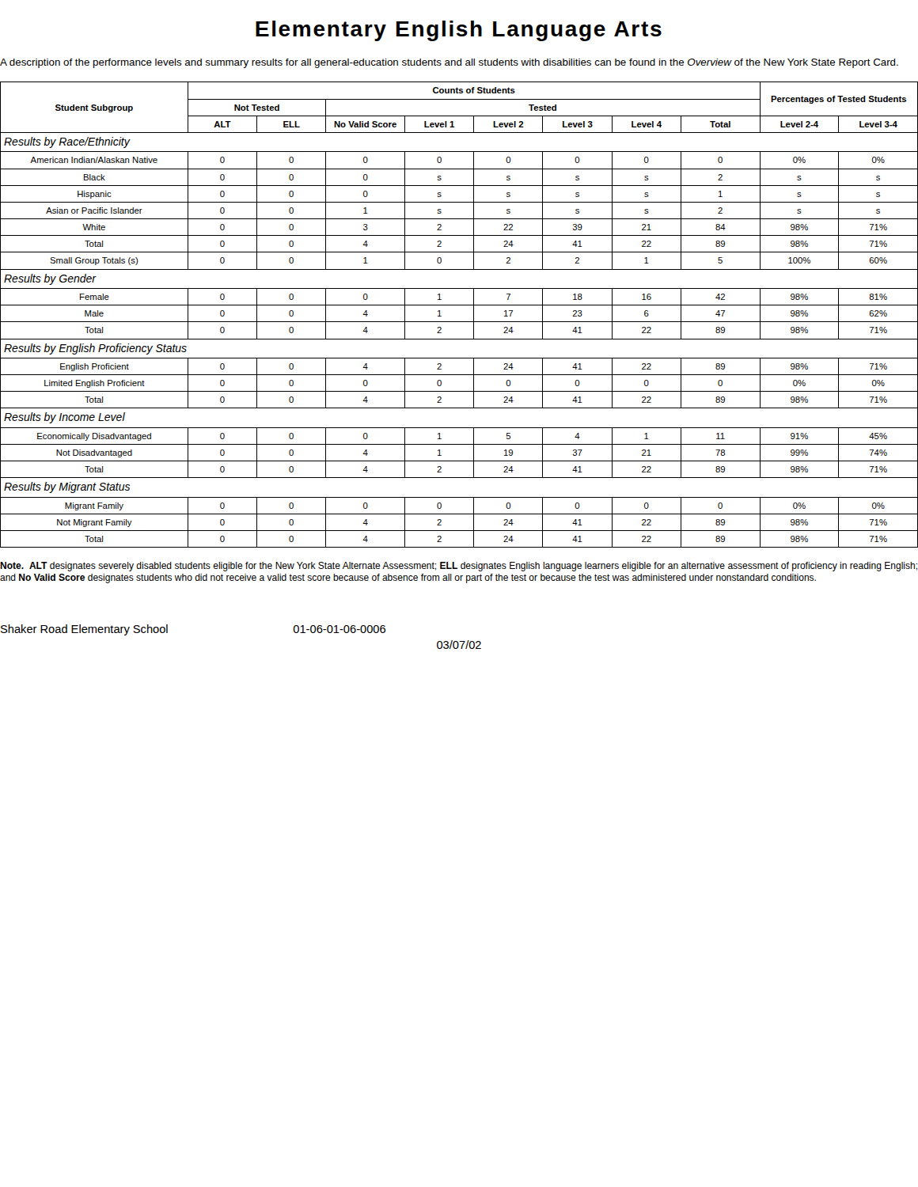Elementary English Language Arts
A description of the performance levels and summary results for all general-education students and all students with disabilities can be found in the Overview of the New York State Report Card.
| Student Subgroup | Counts of Students | Percentages of Tested Students |
| --- | --- | --- |
| Not Tested | Tested |
| ALT | ELL | No Valid Score | Level 1 | Level 2 | Level 3 | Level 4 | Total | Level 2-4 | Level 3-4 |
| Results by Race/Ethnicity |
| American Indian/Alaskan Native | 0 | 0 | 0 | 0 | 0 | 0 | 0 | 0 | 0% | 0% |
| Black | 0 | 0 | 0 | s | s | s | s | 2 | s | s |
| Hispanic | 0 | 0 | 0 | s | s | s | s | 1 | s | s |
| Asian or Pacific Islander | 0 | 0 | 1 | s | s | s | s | 2 | s | s |
| White | 0 | 0 | 3 | 2 | 22 | 39 | 21 | 84 | 98% | 71% |
| Total | 0 | 0 | 4 | 2 | 24 | 41 | 22 | 89 | 98% | 71% |
| Small Group Totals (s) | 0 | 0 | 1 | 0 | 2 | 2 | 1 | 5 | 100% | 60% |
| Results by Gender |
| Female | 0 | 0 | 0 | 1 | 7 | 18 | 16 | 42 | 98% | 81% |
| Male | 0 | 0 | 4 | 1 | 17 | 23 | 6 | 47 | 98% | 62% |
| Total | 0 | 0 | 4 | 2 | 24 | 41 | 22 | 89 | 98% | 71% |
| Results by English Proficiency Status |
| English Proficient | 0 | 0 | 4 | 2 | 24 | 41 | 22 | 89 | 98% | 71% |
| Limited English Proficient | 0 | 0 | 0 | 0 | 0 | 0 | 0 | 0 | 0% | 0% |
| Total | 0 | 0 | 4 | 2 | 24 | 41 | 22 | 89 | 98% | 71% |
| Results by Income Level |
| Economically Disadvantaged | 0 | 0 | 0 | 1 | 5 | 4 | 1 | 11 | 91% | 45% |
| Not Disadvantaged | 0 | 0 | 4 | 1 | 19 | 37 | 21 | 78 | 99% | 74% |
| Total | 0 | 0 | 4 | 2 | 24 | 41 | 22 | 89 | 98% | 71% |
| Results by Migrant Status |
| Migrant Family | 0 | 0 | 0 | 0 | 0 | 0 | 0 | 0 | 0% | 0% |
| Not Migrant Family | 0 | 0 | 4 | 2 | 24 | 41 | 22 | 89 | 98% | 71% |
| Total | 0 | 0 | 4 | 2 | 24 | 41 | 22 | 89 | 98% | 71% |
Note. ALT designates severely disabled students eligible for the New York State Alternate Assessment; ELL designates English language learners eligible for an alternative assessment of proficiency in reading English; and No Valid Score designates students who did not receive a valid test score because of absence from all or part of the test or because the test was administered under nonstandard conditions.
Shaker Road Elementary School 01-06-01-06-0006
03/07/02